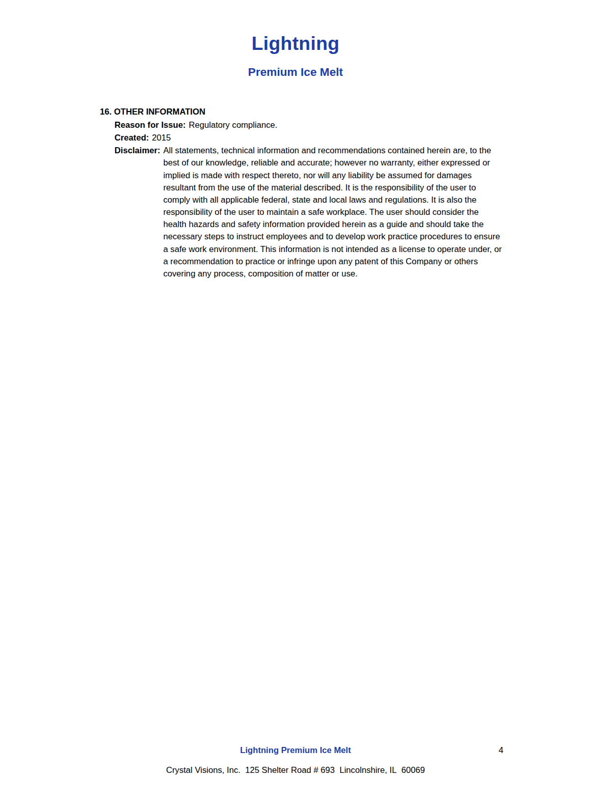Lightning
Premium Ice Melt
16. OTHER INFORMATION
Reason for Issue:
Regulatory compliance.
Created:
2015
Disclaimer:
All statements, technical information and recommendations contained herein are, to the best of our knowledge, reliable and accurate; however no warranty, either expressed or implied is made with respect thereto, nor will any liability be assumed for damages resultant from the use of the material described. It is the responsibility of the user to comply with all applicable federal, state and local laws and regulations. It is also the responsibility of the user to maintain a safe workplace. The user should consider the health hazards and safety information provided herein as a guide and should take the necessary steps to instruct employees and to develop work practice procedures to ensure a safe work environment. This information is not intended as a license to operate under, or a recommendation to practice or infringe upon any patent of this Company or others covering any process, composition of matter or use.
Lightning Premium Ice Melt 4
Crystal Visions, Inc. 125 Shelter Road # 693 Lincolnshire, IL 60069